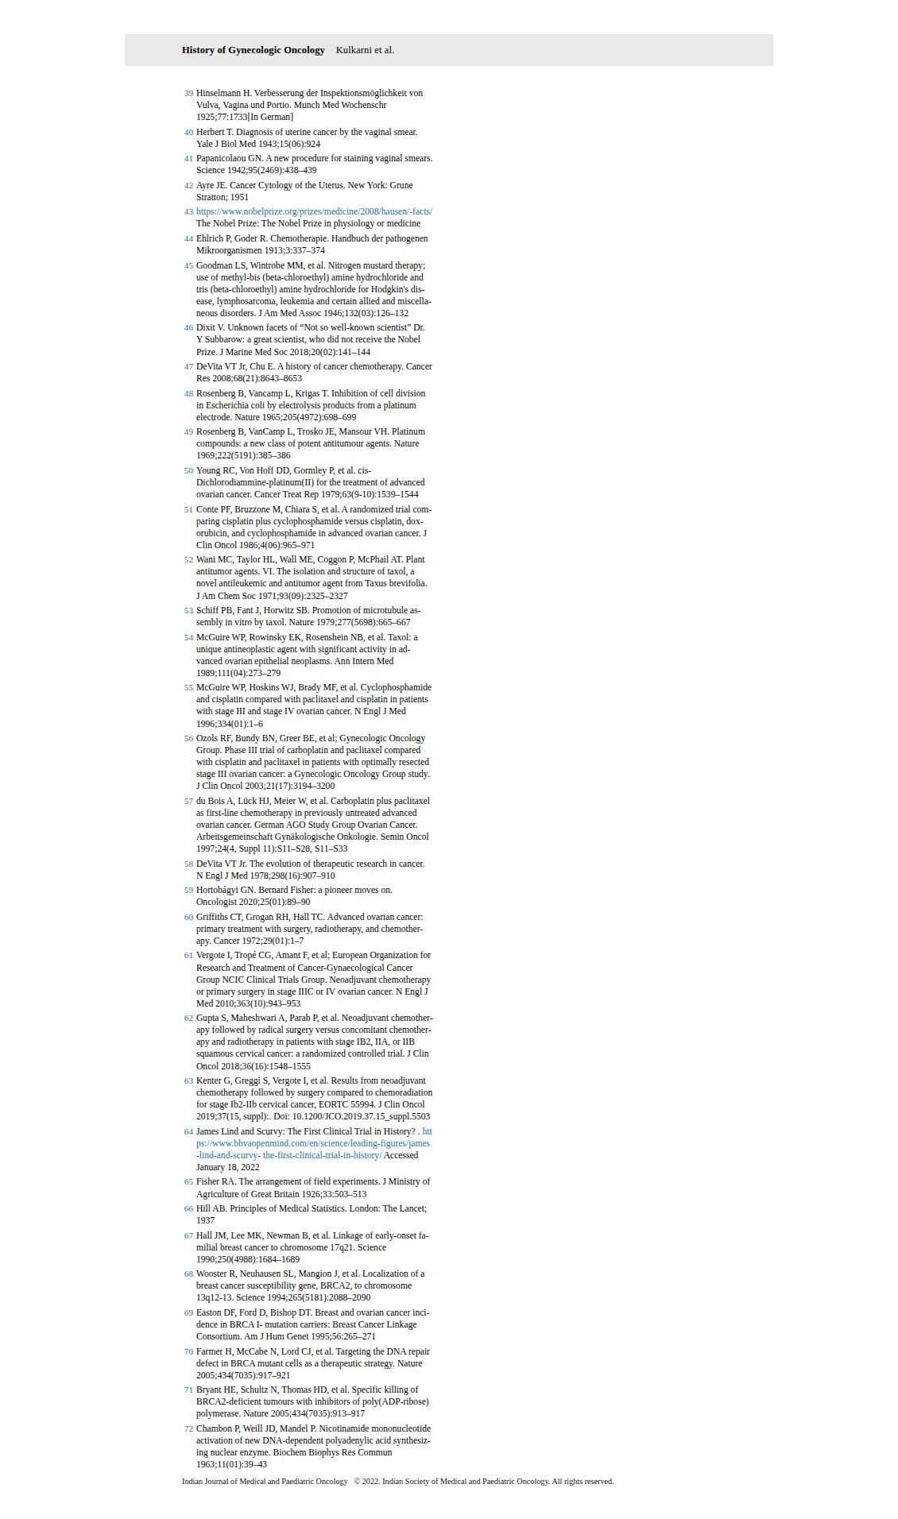History of Gynecologic Oncology Kulkarni et al.
Hinselmann H. Verbesserung der Inspektionsmöglichkeit von Vulva, Vagina und Portio. Munch Med Wochenschr 1925;77:1733[In German]
Herbert T. Diagnosis of uterine cancer by the vaginal smear. Yale J Biol Med 1943;15(06):924
Papanicolaou GN. A new procedure for staining vaginal smears. Science 1942;95(2469):438–439
Ayre JE. Cancer Cytology of the Uterus. New York: Grune Stratton; 1951
https://www.nobelprize.org/prizes/medicine/2008/hausen/-facts/ The Nobel Prize: The Nobel Prize in physiology or medicine
Ehlrich P, Goder R. Chemotherapie. Handbuch der pathogenen Mikroorganismen 1913;3:337–374
Goodman LS, Wintrobe MM, et al. Nitrogen mustard therapy; use of methyl-bis (beta-chloroethyl) amine hydrochloride and tris (beta-chloroethyl) amine hydrochloride for Hodgkin's disease, lymphosarcoma, leukemia and certain allied and miscellaneous disorders. J Am Med Assoc 1946;132(03):126–132
Dixit V. Unknown facets of “Not so well-known scientist” Dr. Y Subbarow: a great scientist, who did not receive the Nobel Prize. J Marine Med Soc 2018;20(02):141–144
DeVita VT Jr, Chu E. A history of cancer chemotherapy. Cancer Res 2008;68(21):8643–8653
Rosenberg B, Vancamp L, Krigas T. Inhibition of cell division in Escherichia coli by electrolysis products from a platinum electrode. Nature 1965;205(4972):698–699
Rosenberg B, VanCamp L, Trosko JE, Mansour VH. Platinum compounds: a new class of potent antitumour agents. Nature 1969;222(5191):385–386
Young RC, Von Hoff DD, Gormley P, et al. cis-Dichlorodiammine-platinum(II) for the treatment of advanced ovarian cancer. Cancer Treat Rep 1979;63(9-10):1539–1544
Conte PF, Bruzzone M, Chiara S, et al. A randomized trial comparing cisplatin plus cyclophosphamide versus cisplatin, doxorubicin, and cyclophosphamide in advanced ovarian cancer. J Clin Oncol 1986;4(06):965–971
Wani MC, Taylor HL, Wall ME, Coggon P, McPhail AT. Plant antitumor agents. VI. The isolation and structure of taxol, a novel antileukemic and antitumor agent from Taxus brevifolia. J Am Chem Soc 1971;93(09):2325–2327
Schiff PB, Fant J, Horwitz SB. Promotion of microtubule assembly in vitro by taxol. Nature 1979;277(5698):665–667
McGuire WP, Rowinsky EK, Rosenshein NB, et al. Taxol: a unique antineoplastic agent with significant activity in advanced ovarian epithelial neoplasms. Ann Intern Med 1989;111(04):273–279
McGuire WP, Hoskins WJ, Brady MF, et al. Cyclophosphamide and cisplatin compared with paclitaxel and cisplatin in patients with stage III and stage IV ovarian cancer. N Engl J Med 1996;334(01):1–6
Ozols RF, Bundy BN, Greer BE, et al; Gynecologic Oncology Group. Phase III trial of carboplatin and paclitaxel compared with cisplatin and paclitaxel in patients with optimally resected stage III ovarian cancer: a Gynecologic Oncology Group study. J Clin Oncol 2003;21(17):3194–3200
du Bois A, Lück HJ, Meier W, et al. Carboplatin plus paclitaxel as first-line chemotherapy in previously untreated advanced ovarian cancer. German AGO Study Group Ovarian Cancer. Arbeitsgemeinschaft Gynäkologische Onkologie. Semin Oncol 1997;24(4, Suppl 11):S11–S28, S11–S33
DeVita VT Jr. The evolution of therapeutic research in cancer. N Engl J Med 1978;298(16):907–910
Hortobágyi GN. Bernard Fisher: a pioneer moves on. Oncologist 2020;25(01):89–90
Griffiths CT, Grogan RH, Hall TC. Advanced ovarian cancer: primary treatment with surgery, radiotherapy, and chemotherapy. Cancer 1972;29(01):1–7
Vergote I, Tropé CG, Amant F, et al; European Organization for Research and Treatment of Cancer-Gynaecological Cancer Group NCIC Clinical Trials Group. Neoadjuvant chemotherapy or primary surgery in stage IIIC or IV ovarian cancer. N Engl J Med 2010;363(10):943–953
Gupta S, Maheshwari A, Parab P, et al. Neoadjuvant chemotherapy followed by radical surgery versus concomitant chemotherapy and radiotherapy in patients with stage IB2, IIA, or IIB squamous cervical cancer: a randomized controlled trial. J Clin Oncol 2018;36(16):1548–1555
Kenter G, Greggi S, Vergote I, et al. Results from neoadjuvant chemotherapy followed by surgery compared to chemoradiation for stage Ib2-IIb cervical cancer, EORTC 55994. J Clin Oncol 2019;37(15, suppl):. Doi: 10.1200/JCO.2019.37.15_suppl.5503
James Lind and Scurvy: The First Clinical Trial in History? . https://www.bbvaopenmind.com/en/science/leading-figures/james-lind-and-scurvy- the-first-clinical-trial-in-history/ Accessed January 18, 2022
Fisher RA. The arrangement of field experiments. J Ministry of Agriculture of Great Britain 1926;33:503–513
Hill AB. Principles of Medical Statistics. London: The Lancet; 1937
Hall JM, Lee MK, Newman B, et al. Linkage of early-onset familial breast cancer to chromosome 17q21. Science 1990;250(4988):1684–1689
Wooster R, Neuhausen SL, Mangion J, et al. Localization of a breast cancer susceptibility gene, BRCA2, to chromosome 13q12-13. Science 1994;265(5181):2088–2090
Easton DF, Ford D, Bishop DT. Breast and ovarian cancer incidence in BRCA I- mutation carriers: Breast Cancer Linkage Consortium. Am J Hum Genet 1995;56:265–271
Farmer H, McCabe N, Lord CJ, et al. Targeting the DNA repair defect in BRCA mutant cells as a therapeutic strategy. Nature 2005;434(7035):917–921
Bryant HE, Schultz N, Thomas HD, et al. Specific killing of BRCA2-deficient tumours with inhibitors of poly(ADP-ribose) polymerase. Nature 2005;434(7035):913–917
Chambon P, Weill JD, Mandel P. Nicotinamide mononucleotide activation of new DNA-dependent polyadenylic acid synthesizing nuclear enzyme. Biochem Biophys Res Commun 1963;11(01):39–43
Indian Journal of Medical and Paediatric Oncology © 2022. Indian Society of Medical and Paediatric Oncology. All rights reserved.